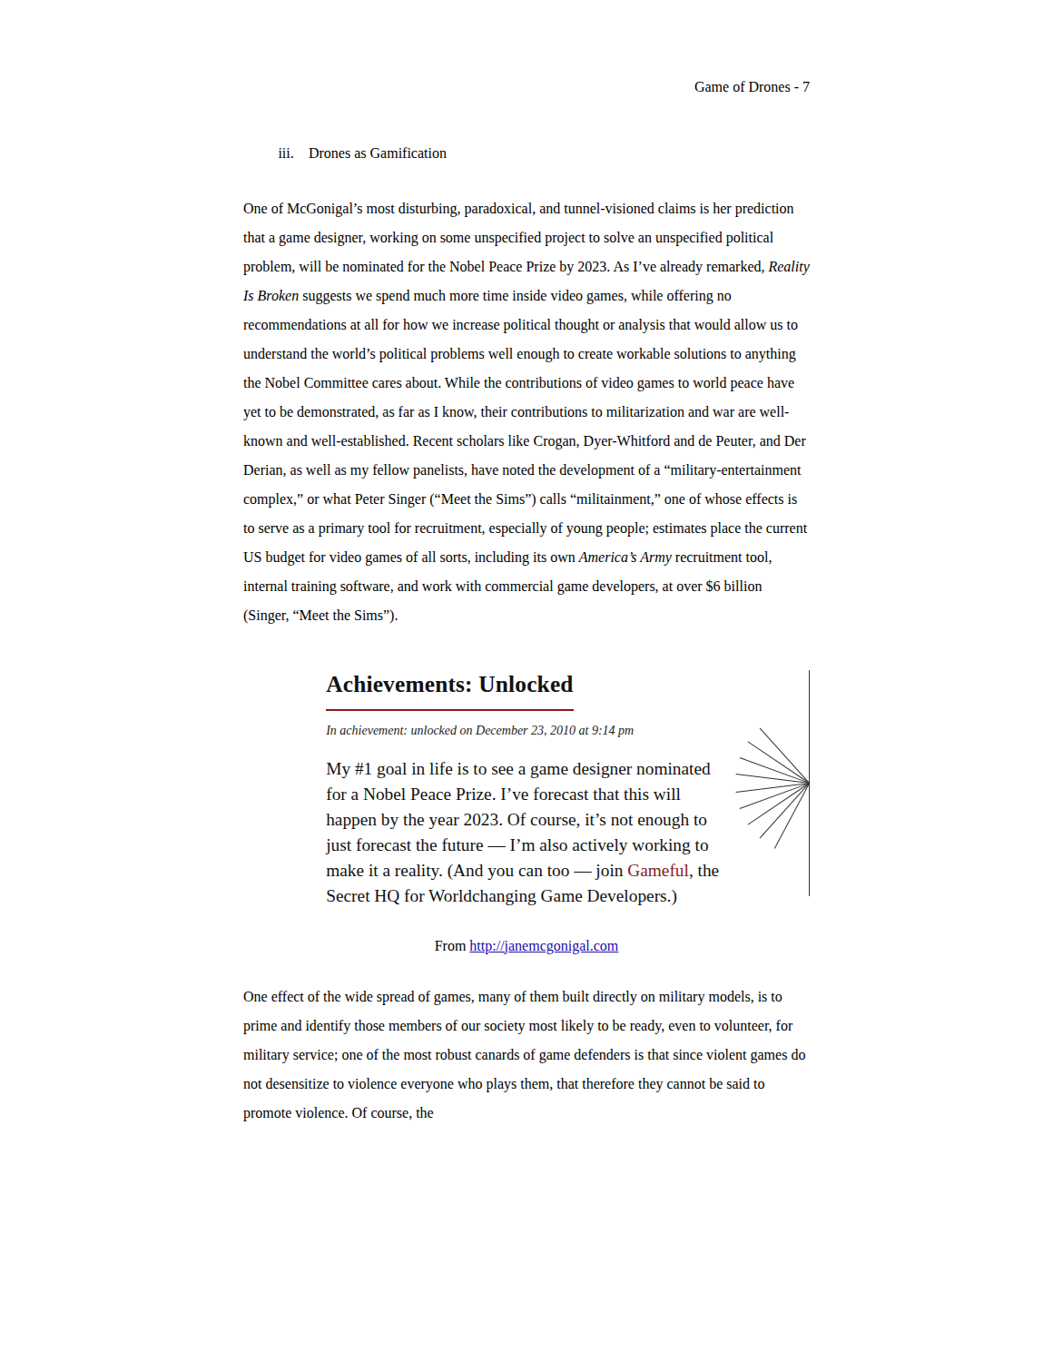Game of Drones - 7
iii. Drones as Gamification
One of McGonigal’s most disturbing, paradoxical, and tunnel-visioned claims is her prediction that a game designer, working on some unspecified project to solve an unspecified political problem, will be nominated for the Nobel Peace Prize by 2023. As I’ve already remarked, Reality Is Broken suggests we spend much more time inside video games, while offering no recommendations at all for how we increase political thought or analysis that would allow us to understand the world’s political problems well enough to create workable solutions to anything the Nobel Committee cares about. While the contributions of video games to world peace have yet to be demonstrated, as far as I know, their contributions to militarization and war are well-known and well-established. Recent scholars like Crogan, Dyer-Whitford and de Peuter, and Der Derian, as well as my fellow panelists, have noted the development of a “military-entertainment complex,” or what Peter Singer (“Meet the Sims”) calls “militainment,” one of whose effects is to serve as a primary tool for recruitment, especially of young people; estimates place the current US budget for video games of all sorts, including its own America’s Army recruitment tool, internal training software, and work with commercial game developers, at over $6 billion (Singer, “Meet the Sims”).
Achievements: Unlocked
In achievement: unlocked on December 23, 2010 at 9:14 pm
My #1 goal in life is to see a game designer nominated for a Nobel Peace Prize. I’ve forecast that this will happen by the year 2023. Of course, it’s not enough to just forecast the future — I’m also actively working to make it a reality. (And you can too — join Gameful, the Secret HQ for Worldchanging Game Developers.)
From http://janemcgonigal.com
One effect of the wide spread of games, many of them built directly on military models, is to prime and identify those members of our society most likely to be ready, even to volunteer, for military service; one of the most robust canards of game defenders is that since violent games do not desensitize to violence everyone who plays them, that therefore they cannot be said to promote violence. Of course, the